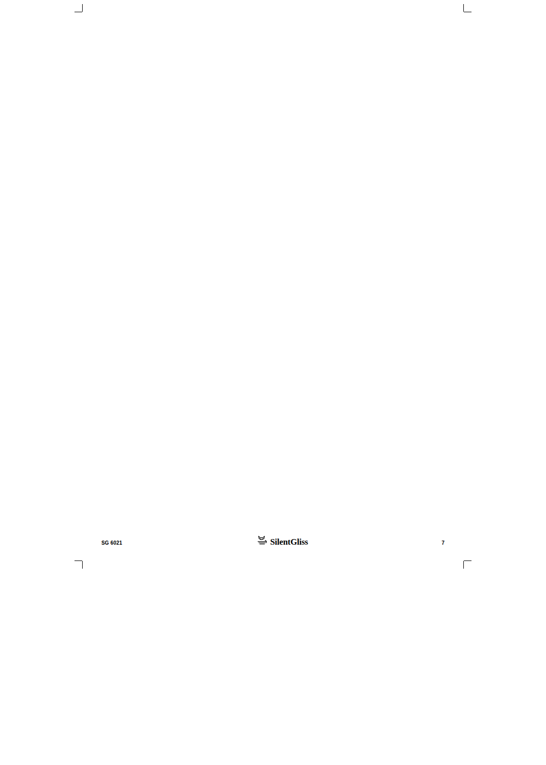SG 6021
SilentGliss
7